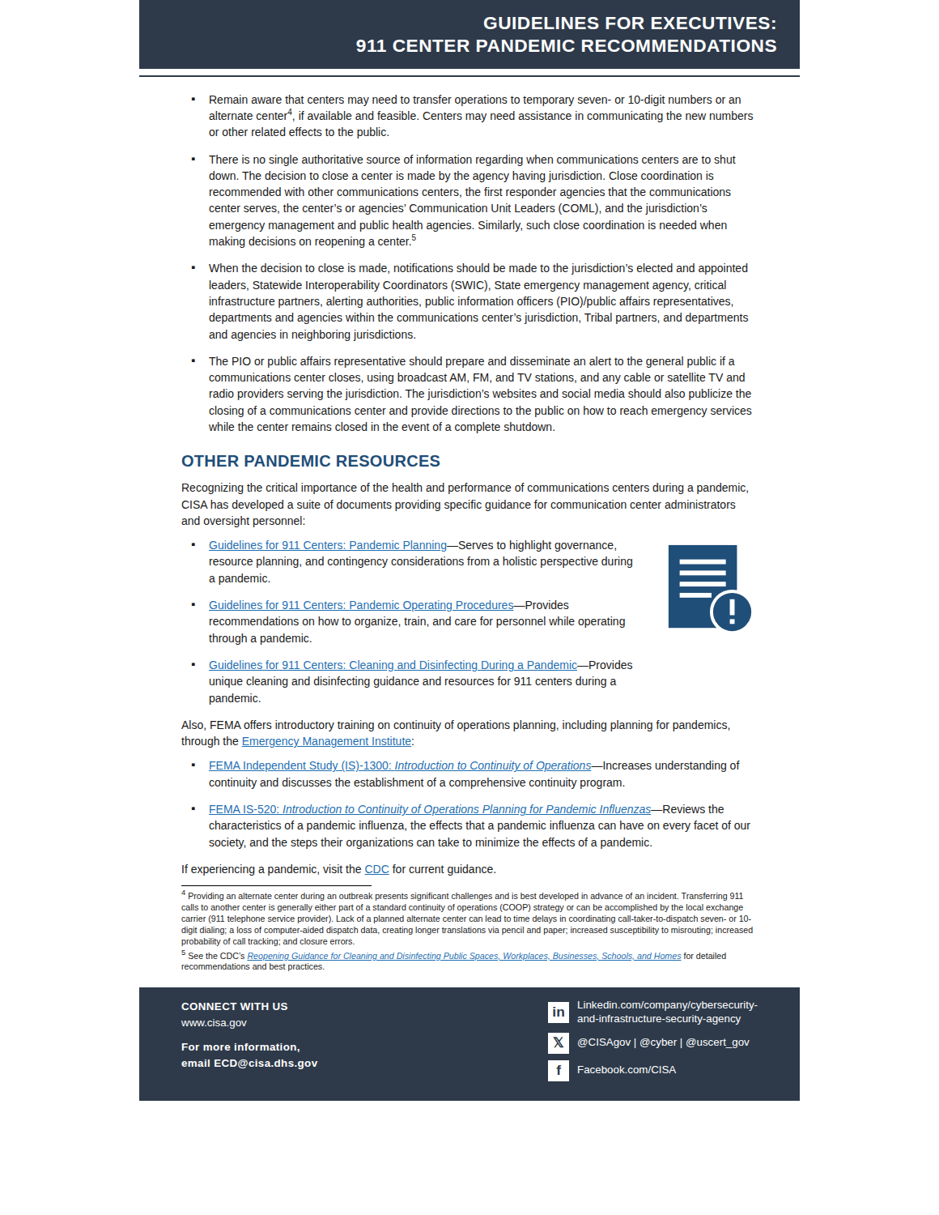GUIDELINES FOR EXECUTIVES: 911 CENTER PANDEMIC RECOMMENDATIONS
Remain aware that centers may need to transfer operations to temporary seven- or 10-digit numbers or an alternate center4, if available and feasible. Centers may need assistance in communicating the new numbers or other related effects to the public.
There is no single authoritative source of information regarding when communications centers are to shut down. The decision to close a center is made by the agency having jurisdiction. Close coordination is recommended with other communications centers, the first responder agencies that the communications center serves, the center’s or agencies’ Communication Unit Leaders (COML), and the jurisdiction’s emergency management and public health agencies. Similarly, such close coordination is needed when making decisions on reopening a center.5
When the decision to close is made, notifications should be made to the jurisdiction’s elected and appointed leaders, Statewide Interoperability Coordinators (SWIC), State emergency management agency, critical infrastructure partners, alerting authorities, public information officers (PIO)/public affairs representatives, departments and agencies within the communications center’s jurisdiction, Tribal partners, and departments and agencies in neighboring jurisdictions.
The PIO or public affairs representative should prepare and disseminate an alert to the general public if a communications center closes, using broadcast AM, FM, and TV stations, and any cable or satellite TV and radio providers serving the jurisdiction. The jurisdiction’s websites and social media should also publicize the closing of a communications center and provide directions to the public on how to reach emergency services while the center remains closed in the event of a complete shutdown.
OTHER PANDEMIC RESOURCES
Recognizing the critical importance of the health and performance of communications centers during a pandemic, CISA has developed a suite of documents providing specific guidance for communication center administrators and oversight personnel:
Guidelines for 911 Centers: Pandemic Planning—Serves to highlight governance, resource planning, and contingency considerations from a holistic perspective during a pandemic.
Guidelines for 911 Centers: Pandemic Operating Procedures—Provides recommendations on how to organize, train, and care for personnel while operating through a pandemic.
Guidelines for 911 Centers: Cleaning and Disinfecting During a Pandemic—Provides unique cleaning and disinfecting guidance and resources for 911 centers during a pandemic.
Also, FEMA offers introductory training on continuity of operations planning, including planning for pandemics, through the Emergency Management Institute:
FEMA Independent Study (IS)-1300: Introduction to Continuity of Operations—Increases understanding of continuity and discusses the establishment of a comprehensive continuity program.
FEMA IS-520: Introduction to Continuity of Operations Planning for Pandemic Influenzas—Reviews the characteristics of a pandemic influenza, the effects that a pandemic influenza can have on every facet of our society, and the steps their organizations can take to minimize the effects of a pandemic.
If experiencing a pandemic, visit the CDC for current guidance.
4 Providing an alternate center during an outbreak presents significant challenges and is best developed in advance of an incident. Transferring 911 calls to another center is generally either part of a standard continuity of operations (COOP) strategy or can be accomplished by the local exchange carrier (911 telephone service provider). Lack of a planned alternate center can lead to time delays in coordinating call-taker-to-dispatch seven- or 10-digit dialing; a loss of computer-aided dispatch data, creating longer translations via pencil and paper; increased susceptibility to misrouting; increased probability of call tracking; and closure errors.
5 See the CDC’s Reopening Guidance for Cleaning and Disinfecting Public Spaces, Workplaces, Businesses, Schools, and Homes for detailed recommendations and best practices.
CONNECT WITH US
www.cisa.gov
For more information,
email ECD@cisa.dhs.gov
in Linkedin.com/company/cybersecurity-
and-infrastructure-security-agency
𝕏 @CISAgov | @cyber | @uscert_gov
f Facebook.com/CISA